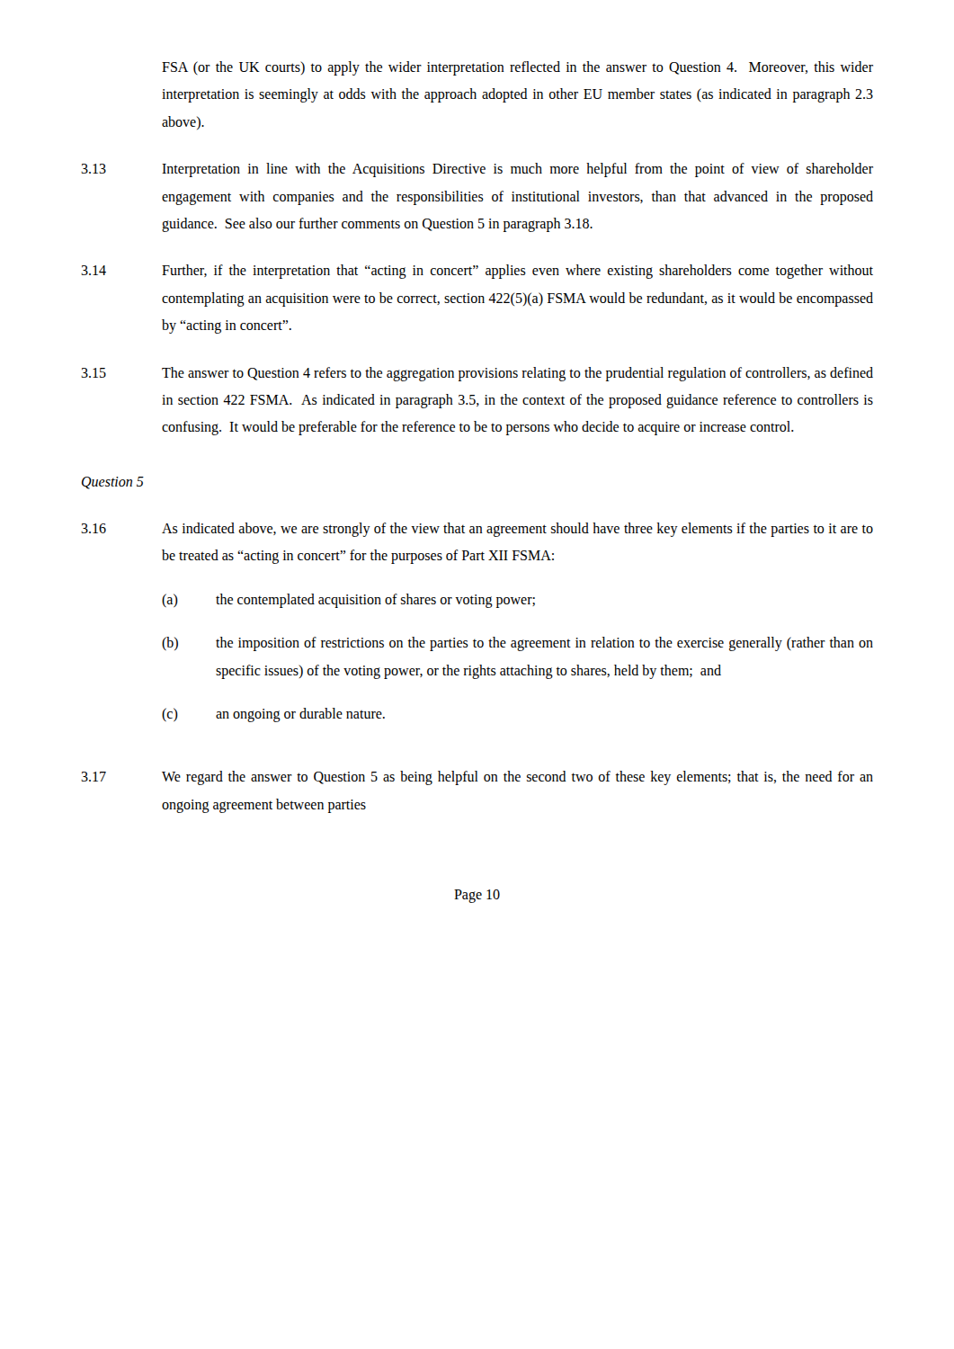FSA (or the UK courts) to apply the wider interpretation reflected in the answer to Question 4. Moreover, this wider interpretation is seemingly at odds with the approach adopted in other EU member states (as indicated in paragraph 2.3 above).
3.13
Interpretation in line with the Acquisitions Directive is much more helpful from the point of view of shareholder engagement with companies and the responsibilities of institutional investors, than that advanced in the proposed guidance. See also our further comments on Question 5 in paragraph 3.18.
3.14
Further, if the interpretation that “acting in concert” applies even where existing shareholders come together without contemplating an acquisition were to be correct, section 422(5)(a) FSMA would be redundant, as it would be encompassed by “acting in concert”.
3.15
The answer to Question 4 refers to the aggregation provisions relating to the prudential regulation of controllers, as defined in section 422 FSMA. As indicated in paragraph 3.5, in the context of the proposed guidance reference to controllers is confusing. It would be preferable for the reference to be to persons who decide to acquire or increase control.
Question 5
3.16
As indicated above, we are strongly of the view that an agreement should have three key elements if the parties to it are to be treated as “acting in concert” for the purposes of Part XII FSMA:
(a)
the contemplated acquisition of shares or voting power;
(b)
the imposition of restrictions on the parties to the agreement in relation to the exercise generally (rather than on specific issues) of the voting power, or the rights attaching to shares, held by them; and
(c)
an ongoing or durable nature.
3.17
We regard the answer to Question 5 as being helpful on the second two of these key elements; that is, the need for an ongoing agreement between parties
Page 10